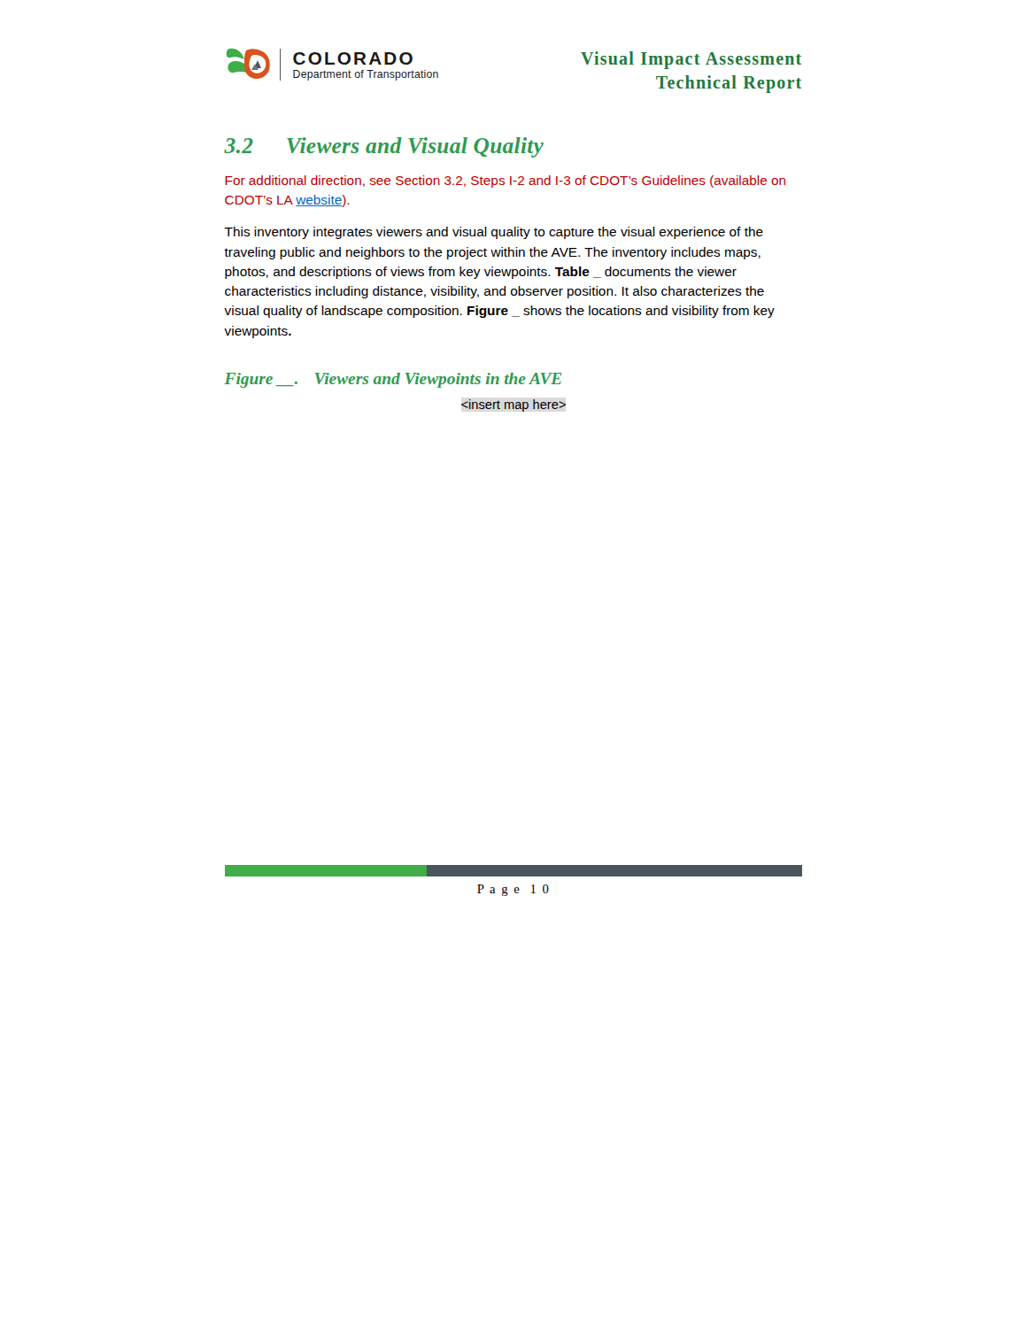COLORADO
Department of Transportation
Visual Impact Assessment
Technical Report
3.2 Viewers and Visual Quality
For additional direction, see Section 3.2, Steps I-2 and I-3 of CDOT’s Guidelines (available on CDOT’s LA website).
This inventory integrates viewers and visual quality to capture the visual experience of the traveling public and neighbors to the project within the AVE. The inventory includes maps, photos, and descriptions of views from key viewpoints. Table _ documents the viewer characteristics including distance, visibility, and observer position. It also characterizes the visual quality of landscape composition. Figure _ shows the locations and visibility from key viewpoints.
Figure __. Viewers and Viewpoints in the AVE
<insert map here>
P a g e 1 0